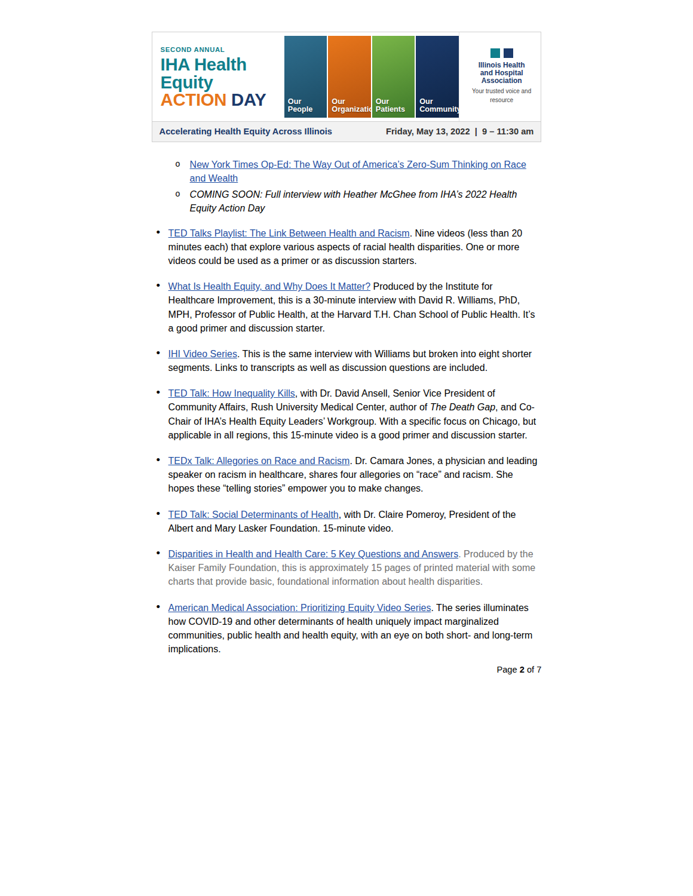Second Annual
IHA Health Equity
ACTION DAY
Our
People
Our
Organization
Our
Patients
Our
Community
Illinois Health
and Hospital
Association
Your trusted voice and resource
Accelerating Health Equity Across Illinois
Friday, May 13, 2022 | 9 – 11:30 am
New York Times Op-Ed: The Way Out of America’s Zero-Sum Thinking on Race and Wealth
COMING SOON: Full interview with Heather McGhee from IHA’s 2022 Health Equity Action Day
TED Talks Playlist: The Link Between Health and Racism. Nine videos (less than 20 minutes each) that explore various aspects of racial health disparities. One or more videos could be used as a primer or as discussion starters.
What Is Health Equity, and Why Does It Matter? Produced by the Institute for Healthcare Improvement, this is a 30-minute interview with David R. Williams, PhD, MPH, Professor of Public Health, at the Harvard T.H. Chan School of Public Health. It’s a good primer and discussion starter.
IHI Video Series. This is the same interview with Williams but broken into eight shorter segments. Links to transcripts as well as discussion questions are included.
TED Talk: How Inequality Kills, with Dr. David Ansell, Senior Vice President of Community Affairs, Rush University Medical Center, author of The Death Gap, and Co-Chair of IHA’s Health Equity Leaders’ Workgroup. With a specific focus on Chicago, but applicable in all regions, this 15-minute video is a good primer and discussion starter.
TEDx Talk: Allegories on Race and Racism. Dr. Camara Jones, a physician and leading speaker on racism in healthcare, shares four allegories on “race” and racism. She hopes these “telling stories” empower you to make changes.
TED Talk: Social Determinants of Health, with Dr. Claire Pomeroy, President of the Albert and Mary Lasker Foundation. 15-minute video.
Disparities in Health and Health Care: 5 Key Questions and Answers. Produced by the Kaiser Family Foundation, this is approximately 15 pages of printed material with some charts that provide basic, foundational information about health disparities.
American Medical Association: Prioritizing Equity Video Series. The series illuminates how COVID-19 and other determinants of health uniquely impact marginalized communities, public health and health equity, with an eye on both short- and long-term implications.
Page 2 of 7